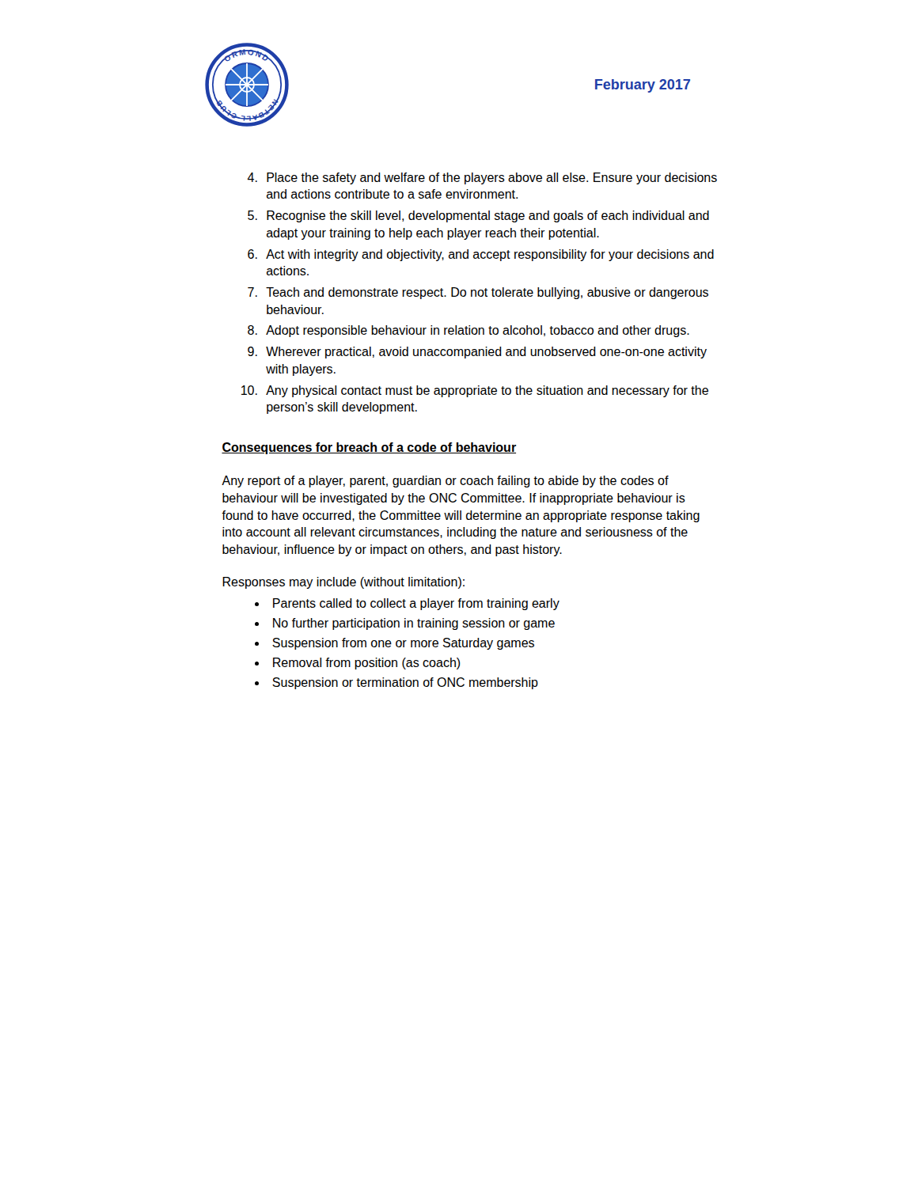ORMOND NETBALL CLUB
February 2017
Place the safety and welfare of the players above all else. Ensure your decisions and actions contribute to a safe environment.
Recognise the skill level, developmental stage and goals of each individual and adapt your training to help each player reach their potential.
Act with integrity and objectivity, and accept responsibility for your decisions and actions.
Teach and demonstrate respect. Do not tolerate bullying, abusive or dangerous behaviour.
Adopt responsible behaviour in relation to alcohol, tobacco and other drugs.
Wherever practical, avoid unaccompanied and unobserved one-on-one activity with players.
Any physical contact must be appropriate to the situation and necessary for the person’s skill development.
Consequences for breach of a code of behaviour
Any report of a player, parent, guardian or coach failing to abide by the codes of behaviour will be investigated by the ONC Committee. If inappropriate behaviour is found to have occurred, the Committee will determine an appropriate response taking into account all relevant circumstances, including the nature and seriousness of the behaviour, influence by or impact on others, and past history.
Responses may include (without limitation):
Parents called to collect a player from training early
No further participation in training session or game
Suspension from one or more Saturday games
Removal from position (as coach)
Suspension or termination of ONC membership